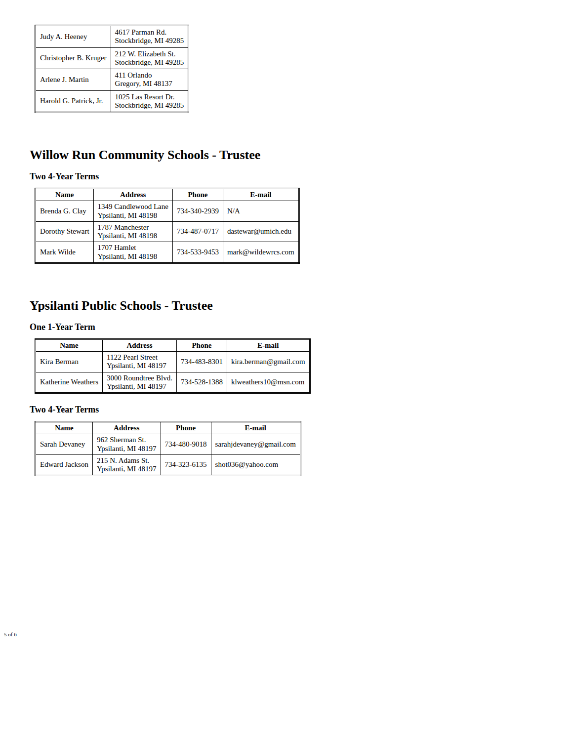| Judy A. Heeney | 4617 Parman Rd. Stockbridge, MI 49285 |
| Christopher B. Kruger | 212 W. Elizabeth St. Stockbridge, MI 49285 |
| Arlene J. Martin | 411 Orlando Gregory, MI 48137 |
| Harold G. Patrick, Jr. | 1025 Las Resort Dr. Stockbridge, MI 49285 |
Willow Run Community Schools - Trustee
Two 4-Year Terms
| Name | Address | Phone | E-mail |
| --- | --- | --- | --- |
| Brenda G. Clay | 1349 Candlewood Lane Ypsilanti, MI 48198 | 734-340-2939 | N/A |
| Dorothy Stewart | 1787 Manchester Ypsilanti, MI 48198 | 734-487-0717 | dastewar@umich.edu |
| Mark Wilde | 1707 Hamlet Ypsilanti, MI 48198 | 734-533-9453 | mark@wildewrcs.com |
Ypsilanti Public Schools - Trustee
One 1-Year Term
| Name | Address | Phone | E-mail |
| --- | --- | --- | --- |
| Kira Berman | 1122 Pearl Street Ypsilanti, MI 48197 | 734-483-8301 | kira.berman@gmail.com |
| Katherine Weathers | 3000 Roundtree Blvd. Ypsilanti, MI 48197 | 734-528-1388 | klweathers10@msn.com |
Two 4-Year Terms
| Name | Address | Phone | E-mail |
| --- | --- | --- | --- |
| Sarah Devaney | 962 Sherman St. Ypsilanti, MI 48197 | 734-480-9018 | sarahjdevaney@gmail.com |
| Edward Jackson | 215 N. Adams St. Ypsilanti, MI 48197 | 734-323-6135 | shot036@yahoo.com |
5 of 6